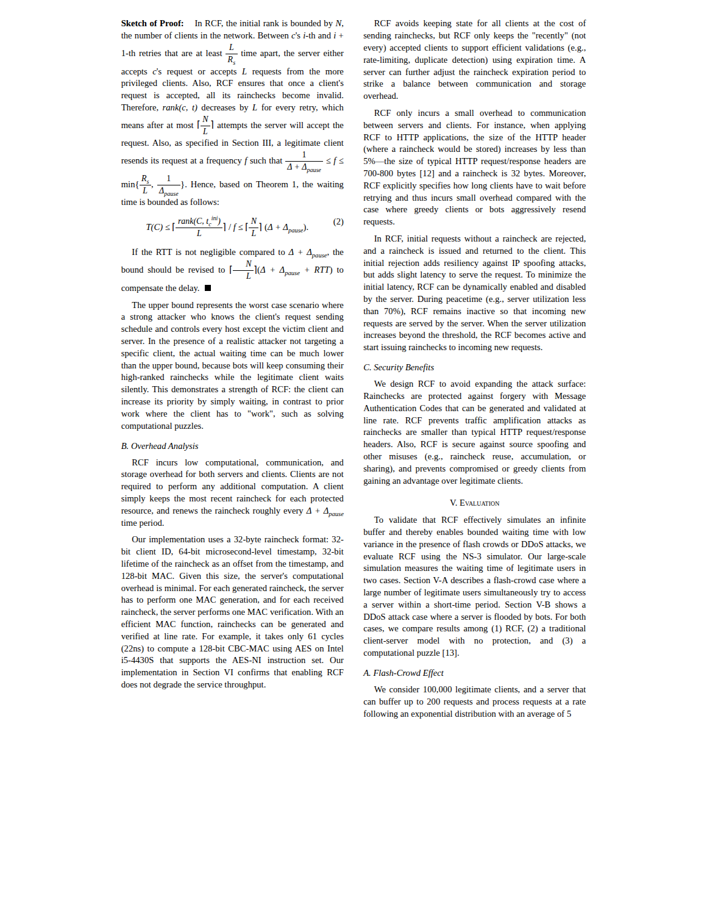Sketch of Proof: In RCF, the initial rank is bounded by N, the number of clients in the network. Between c's i-th and i + 1-th retries that are at least LRs time apart, the server either accepts c's request or accepts L requests from the more privileged clients. Also, RCF ensures that once a client's request is accepted, all its rainchecks become invalid. Therefore, rank(c, t) decreases by L for every retry, which means after at most NL attempts the server will accept the request. Also, as specified in Section III, a legitimate client resends its request at a frequency f such that 1 Δ + Δpause ≤ f ≤ min{Rs L, 1 Δpause}. Hence, based on Theorem 1, the waiting time is bounded as follows:
(2) T(C) ≤ rank(C, tcini) L / f ≤ NL (Δ + Δpause).
If the RTT is not negligible compared to Δ + Δpause, the bound should be revised to NL(Δ + Δpause + RTT) to compensate the delay.
The upper bound represents the worst case scenario where a strong attacker who knows the client's request sending schedule and controls every host except the victim client and server. In the presence of a realistic attacker not targeting a specific client, the actual waiting time can be much lower than the upper bound, because bots will keep consuming their high-ranked rainchecks while the legitimate client waits silently. This demonstrates a strength of RCF: the client can increase its priority by simply waiting, in contrast to prior work where the client has to "work", such as solving computational puzzles.
B. Overhead Analysis
RCF incurs low computational, communication, and storage overhead for both servers and clients. Clients are not required to perform any additional computation. A client simply keeps the most recent raincheck for each protected resource, and renews the raincheck roughly every Δ + Δpause time period.
Our implementation uses a 32-byte raincheck format: 32-bit client ID, 64-bit microsecond-level timestamp, 32-bit lifetime of the raincheck as an offset from the timestamp, and 128-bit MAC. Given this size, the server's computational overhead is minimal. For each generated raincheck, the server has to perform one MAC generation, and for each received raincheck, the server performs one MAC verification. With an efficient MAC function, rainchecks can be generated and verified at line rate. For example, it takes only 61 cycles (22ns) to compute a 128-bit CBC-MAC using AES on Intel i5-4430S that supports the AES-NI instruction set. Our implementation in Section VI confirms that enabling RCF does not degrade the service throughput.
RCF avoids keeping state for all clients at the cost of sending rainchecks, but RCF only keeps the "recently" (not every) accepted clients to support efficient validations (e.g., rate-limiting, duplicate detection) using expiration time. A server can further adjust the raincheck expiration period to strike a balance between communication and storage overhead.
RCF only incurs a small overhead to communication between servers and clients. For instance, when applying RCF to HTTP applications, the size of the HTTP header (where a raincheck would be stored) increases by less than 5%—the size of typical HTTP request/response headers are 700-800 bytes [12] and a raincheck is 32 bytes. Moreover, RCF explicitly specifies how long clients have to wait before retrying and thus incurs small overhead compared with the case where greedy clients or bots aggressively resend requests.
In RCF, initial requests without a raincheck are rejected, and a raincheck is issued and returned to the client. This initial rejection adds resiliency against IP spoofing attacks, but adds slight latency to serve the request. To minimize the initial latency, RCF can be dynamically enabled and disabled by the server. During peacetime (e.g., server utilization less than 70%), RCF remains inactive so that incoming new requests are served by the server. When the server utilization increases beyond the threshold, the RCF becomes active and start issuing rainchecks to incoming new requests.
C. Security Benefits
We design RCF to avoid expanding the attack surface: Rainchecks are protected against forgery with Message Authentication Codes that can be generated and validated at line rate. RCF prevents traffic amplification attacks as rainchecks are smaller than typical HTTP request/response headers. Also, RCF is secure against source spoofing and other misuses (e.g., raincheck reuse, accumulation, or sharing), and prevents compromised or greedy clients from gaining an advantage over legitimate clients.
V. Evaluation
To validate that RCF effectively simulates an infinite buffer and thereby enables bounded waiting time with low variance in the presence of flash crowds or DDoS attacks, we evaluate RCF using the NS-3 simulator. Our large-scale simulation measures the waiting time of legitimate users in two cases. Section V-A describes a flash-crowd case where a large number of legitimate users simultaneously try to access a server within a short-time period. Section V-B shows a DDoS attack case where a server is flooded by bots. For both cases, we compare results among (1) RCF, (2) a traditional client-server model with no protection, and (3) a computational puzzle [13].
A. Flash-Crowd Effect
We consider 100,000 legitimate clients, and a server that can buffer up to 200 requests and process requests at a rate following an exponential distribution with an average of 5